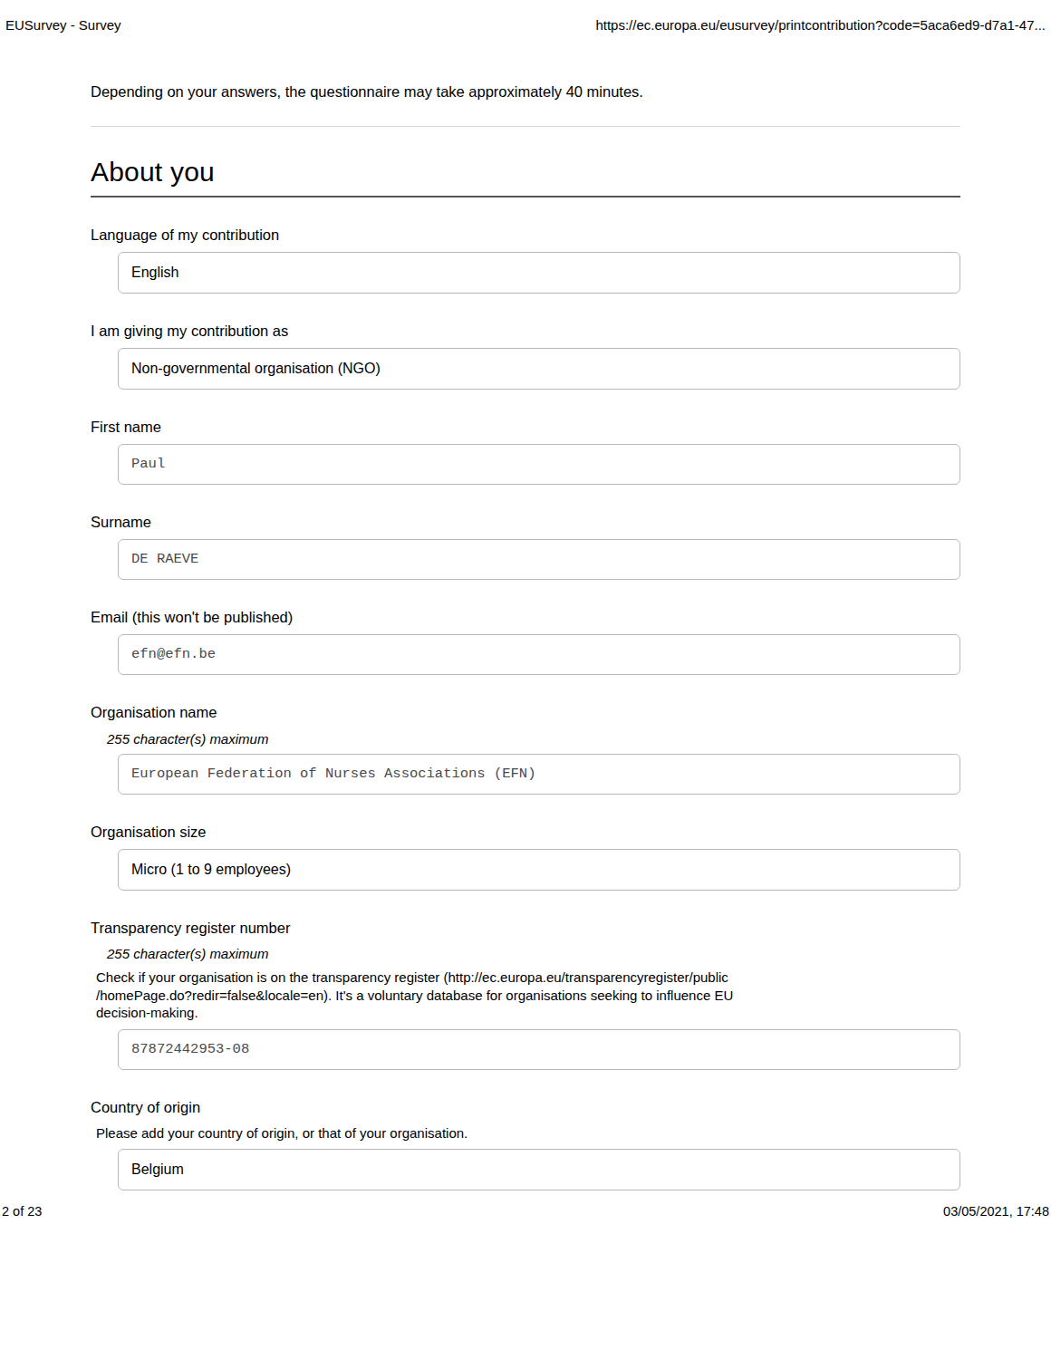EUSurvey - Survey
https://ec.europa.eu/eusurvey/printcontribution?code=5aca6ed9-d7a1-47...
Depending on your answers, the questionnaire may take approximately 40 minutes.
About you
Language of my contribution
English
I am giving my contribution as
Non-governmental organisation (NGO)
First name
Paul
Surname
DE RAEVE
Email (this won't be published)
efn@efn.be
Organisation name
255 character(s) maximum
European Federation of Nurses Associations (EFN)
Organisation size
Micro (1 to 9 employees)
Transparency register number
255 character(s) maximum
Check if your organisation is on the transparency register (http://ec.europa.eu/transparencyregister/public
/homePage.do?redir=false&locale=en). It's a voluntary database for organisations seeking to influence EU
decision-making.
87872442953-08
Country of origin
Please add your country of origin, or that of your organisation.
Belgium
2 of 23
03/05/2021, 17:48